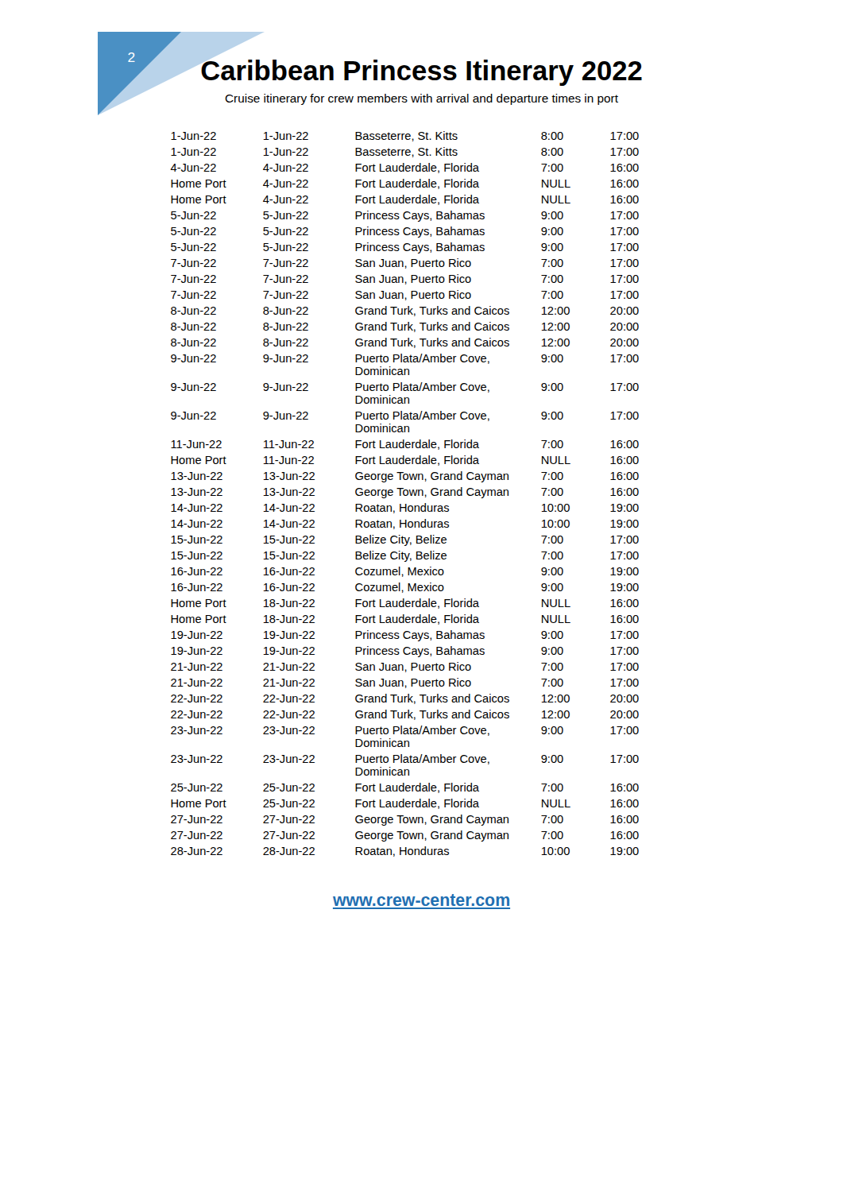2
Caribbean Princess Itinerary 2022
Cruise itinerary for crew members with arrival and departure times in port
| 1-Jun-22 | 1-Jun-22 | Basseterre, St. Kitts | 8:00 | 17:00 |
| 1-Jun-22 | 1-Jun-22 | Basseterre, St. Kitts | 8:00 | 17:00 |
| 4-Jun-22 | 4-Jun-22 | Fort Lauderdale, Florida | 7:00 | 16:00 |
| Home Port | 4-Jun-22 | Fort Lauderdale, Florida | NULL | 16:00 |
| Home Port | 4-Jun-22 | Fort Lauderdale, Florida | NULL | 16:00 |
| 5-Jun-22 | 5-Jun-22 | Princess Cays, Bahamas | 9:00 | 17:00 |
| 5-Jun-22 | 5-Jun-22 | Princess Cays, Bahamas | 9:00 | 17:00 |
| 5-Jun-22 | 5-Jun-22 | Princess Cays, Bahamas | 9:00 | 17:00 |
| 7-Jun-22 | 7-Jun-22 | San Juan, Puerto Rico | 7:00 | 17:00 |
| 7-Jun-22 | 7-Jun-22 | San Juan, Puerto Rico | 7:00 | 17:00 |
| 7-Jun-22 | 7-Jun-22 | San Juan, Puerto Rico | 7:00 | 17:00 |
| 8-Jun-22 | 8-Jun-22 | Grand Turk, Turks and Caicos | 12:00 | 20:00 |
| 8-Jun-22 | 8-Jun-22 | Grand Turk, Turks and Caicos | 12:00 | 20:00 |
| 8-Jun-22 | 8-Jun-22 | Grand Turk, Turks and Caicos | 12:00 | 20:00 |
| 9-Jun-22 | 9-Jun-22 | Puerto Plata/Amber Cove, Dominican | 9:00 | 17:00 |
| 9-Jun-22 | 9-Jun-22 | Puerto Plata/Amber Cove, Dominican | 9:00 | 17:00 |
| 9-Jun-22 | 9-Jun-22 | Puerto Plata/Amber Cove, Dominican | 9:00 | 17:00 |
| 11-Jun-22 | 11-Jun-22 | Fort Lauderdale, Florida | 7:00 | 16:00 |
| Home Port | 11-Jun-22 | Fort Lauderdale, Florida | NULL | 16:00 |
| 13-Jun-22 | 13-Jun-22 | George Town, Grand Cayman | 7:00 | 16:00 |
| 13-Jun-22 | 13-Jun-22 | George Town, Grand Cayman | 7:00 | 16:00 |
| 14-Jun-22 | 14-Jun-22 | Roatan, Honduras | 10:00 | 19:00 |
| 14-Jun-22 | 14-Jun-22 | Roatan, Honduras | 10:00 | 19:00 |
| 15-Jun-22 | 15-Jun-22 | Belize City, Belize | 7:00 | 17:00 |
| 15-Jun-22 | 15-Jun-22 | Belize City, Belize | 7:00 | 17:00 |
| 16-Jun-22 | 16-Jun-22 | Cozumel, Mexico | 9:00 | 19:00 |
| 16-Jun-22 | 16-Jun-22 | Cozumel, Mexico | 9:00 | 19:00 |
| Home Port | 18-Jun-22 | Fort Lauderdale, Florida | NULL | 16:00 |
| Home Port | 18-Jun-22 | Fort Lauderdale, Florida | NULL | 16:00 |
| 19-Jun-22 | 19-Jun-22 | Princess Cays, Bahamas | 9:00 | 17:00 |
| 19-Jun-22 | 19-Jun-22 | Princess Cays, Bahamas | 9:00 | 17:00 |
| 21-Jun-22 | 21-Jun-22 | San Juan, Puerto Rico | 7:00 | 17:00 |
| 21-Jun-22 | 21-Jun-22 | San Juan, Puerto Rico | 7:00 | 17:00 |
| 22-Jun-22 | 22-Jun-22 | Grand Turk, Turks and Caicos | 12:00 | 20:00 |
| 22-Jun-22 | 22-Jun-22 | Grand Turk, Turks and Caicos | 12:00 | 20:00 |
| 23-Jun-22 | 23-Jun-22 | Puerto Plata/Amber Cove, Dominican | 9:00 | 17:00 |
| 23-Jun-22 | 23-Jun-22 | Puerto Plata/Amber Cove, Dominican | 9:00 | 17:00 |
| 25-Jun-22 | 25-Jun-22 | Fort Lauderdale, Florida | 7:00 | 16:00 |
| Home Port | 25-Jun-22 | Fort Lauderdale, Florida | NULL | 16:00 |
| 27-Jun-22 | 27-Jun-22 | George Town, Grand Cayman | 7:00 | 16:00 |
| 27-Jun-22 | 27-Jun-22 | George Town, Grand Cayman | 7:00 | 16:00 |
| 28-Jun-22 | 28-Jun-22 | Roatan, Honduras | 10:00 | 19:00 |
www.crew-center.com